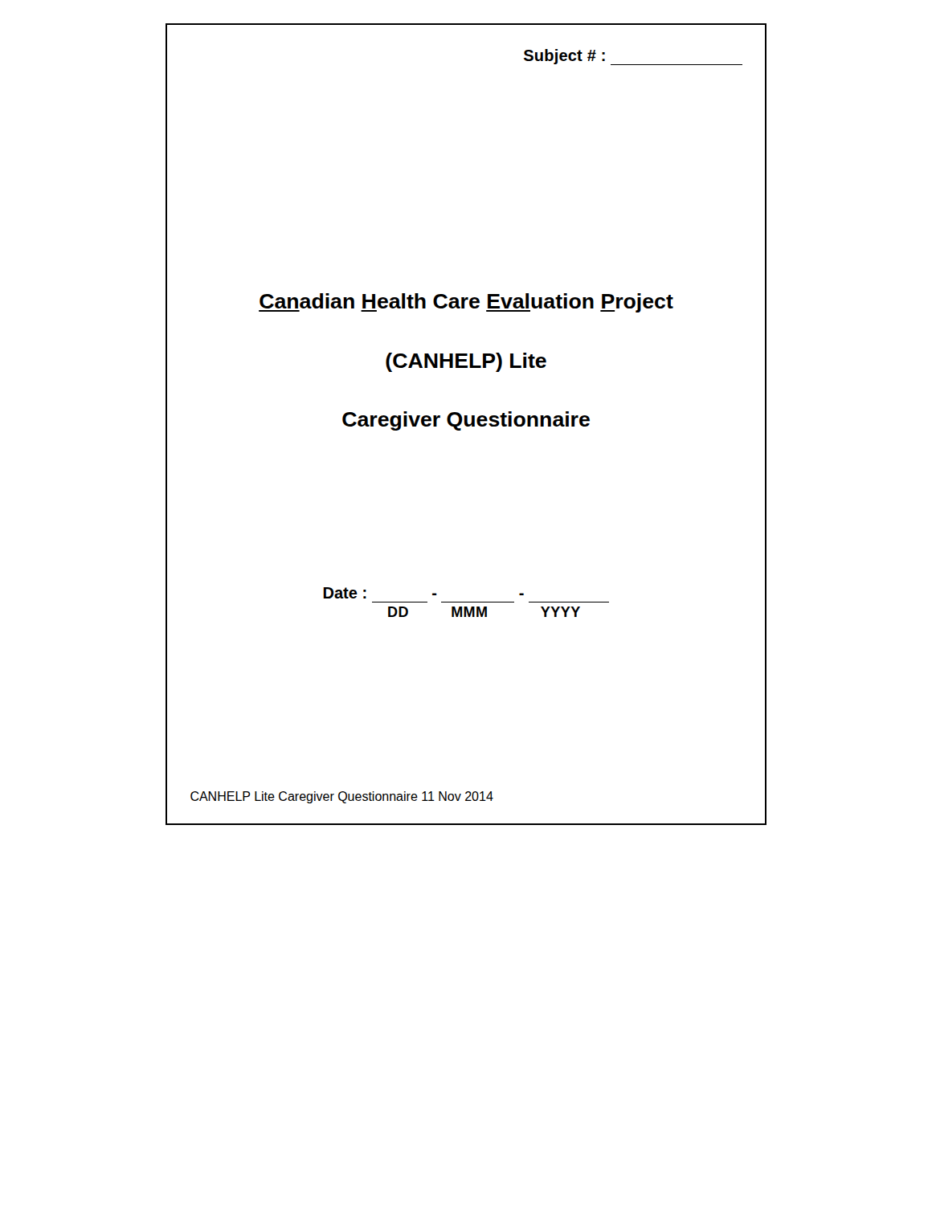Subject # :
Canadian Health Care Evaluation Project
(CANHELP) Lite
Caregiver Questionnaire
Date : - -
DD MMM YYYY
CANHELP Lite Caregiver Questionnaire 11 Nov 2014